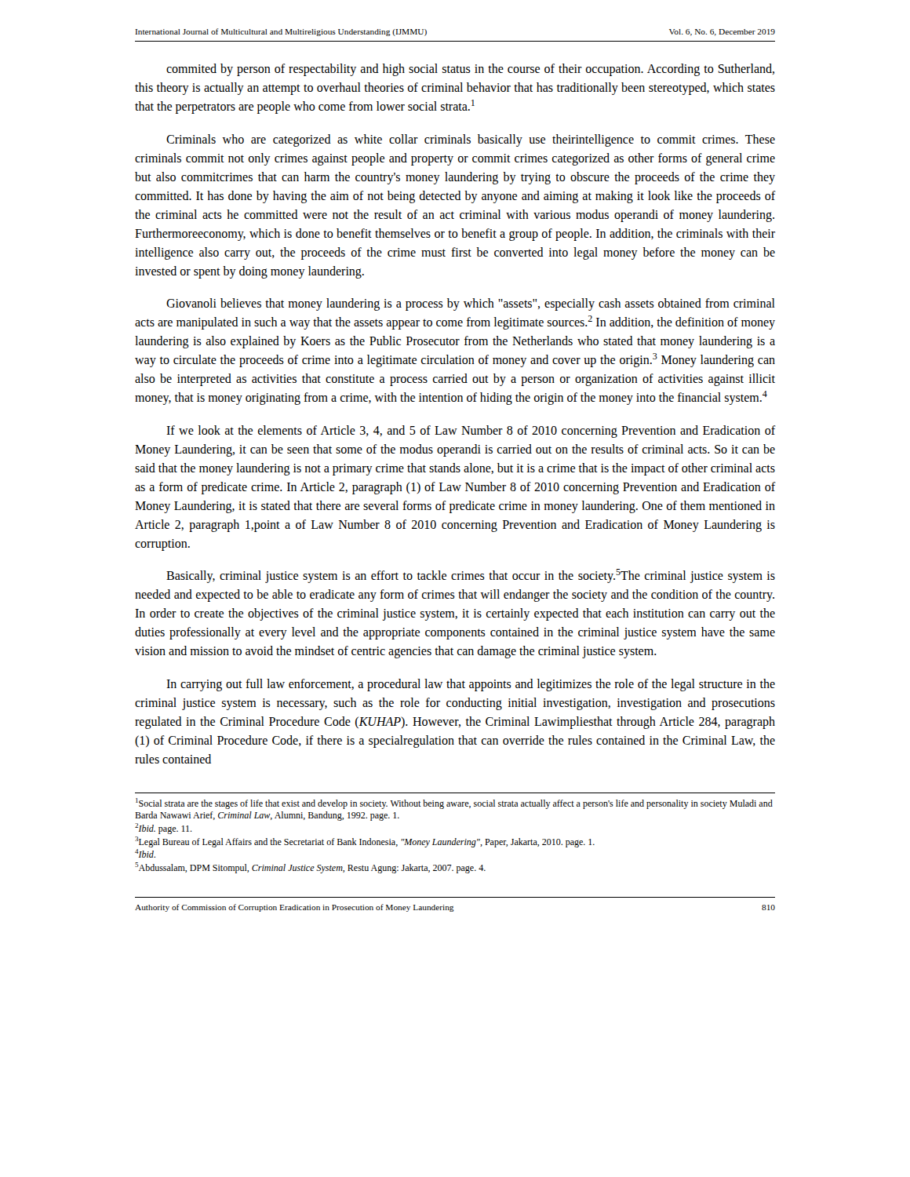International Journal of Multicultural and Multireligious Understanding (IJMMU)
Vol. 6, No. 6, December 2019
commited by person of respectability and high social status in the course of their occupation. According to Sutherland, this theory is actually an attempt to overhaul theories of criminal behavior that has traditionally been stereotyped, which states that the perpetrators are people who come from lower social strata.1
Criminals who are categorized as white collar criminals basically use theirintelligence to commit crimes. These criminals commit not only crimes against people and property or commit crimes categorized as other forms of general crime but also commitcrimes that can harm the country's money laundering by trying to obscure the proceeds of the crime they committed. It has done by having the aim of not being detected by anyone and aiming at making it look like the proceeds of the criminal acts he committed were not the result of an act criminal with various modus operandi of money laundering. Furthermoreeconomy, which is done to benefit themselves or to benefit a group of people. In addition, the criminals with their intelligence also carry out, the proceeds of the crime must first be converted into legal money before the money can be invested or spent by doing money laundering.
Giovanoli believes that money laundering is a process by which "assets", especially cash assets obtained from criminal acts are manipulated in such a way that the assets appear to come from legitimate sources.2 In addition, the definition of money laundering is also explained by Koers as the Public Prosecutor from the Netherlands who stated that money laundering is a way to circulate the proceeds of crime into a legitimate circulation of money and cover up the origin.3 Money laundering can also be interpreted as activities that constitute a process carried out by a person or organization of activities against illicit money, that is money originating from a crime, with the intention of hiding the origin of the money into the financial system.4
If we look at the elements of Article 3, 4, and 5 of Law Number 8 of 2010 concerning Prevention and Eradication of Money Laundering, it can be seen that some of the modus operandi is carried out on the results of criminal acts. So it can be said that the money laundering is not a primary crime that stands alone, but it is a crime that is the impact of other criminal acts as a form of predicate crime. In Article 2, paragraph (1) of Law Number 8 of 2010 concerning Prevention and Eradication of Money Laundering, it is stated that there are several forms of predicate crime in money laundering. One of them mentioned in Article 2, paragraph 1,point a of Law Number 8 of 2010 concerning Prevention and Eradication of Money Laundering is corruption.
Basically, criminal justice system is an effort to tackle crimes that occur in the society.5The criminal justice system is needed and expected to be able to eradicate any form of crimes that will endanger the society and the condition of the country. In order to create the objectives of the criminal justice system, it is certainly expected that each institution can carry out the duties professionally at every level and the appropriate components contained in the criminal justice system have the same vision and mission to avoid the mindset of centric agencies that can damage the criminal justice system.
In carrying out full law enforcement, a procedural law that appoints and legitimizes the role of the legal structure in the criminal justice system is necessary, such as the role for conducting initial investigation, investigation and prosecutions regulated in the Criminal Procedure Code (KUHAP). However, the Criminal Lawimpliesthat through Article 284, paragraph (1) of Criminal Procedure Code, if there is a specialregulation that can override the rules contained in the Criminal Law, the rules contained
1Social strata are the stages of life that exist and develop in society. Without being aware, social strata actually affect a person's life and personality in society Muladi and Barda Nawawi Arief, Criminal Law, Alumni, Bandung, 1992. page. 1.
2Ibid. page. 11.
3Legal Bureau of Legal Affairs and the Secretariat of Bank Indonesia, "Money Laundering", Paper, Jakarta, 2010. page. 1.
4Ibid.
5Abdussalam, DPM Sitompul, Criminal Justice System, Restu Agung: Jakarta, 2007. page. 4.
Authority of Commission of Corruption Eradication in Prosecution of Money Laundering
810